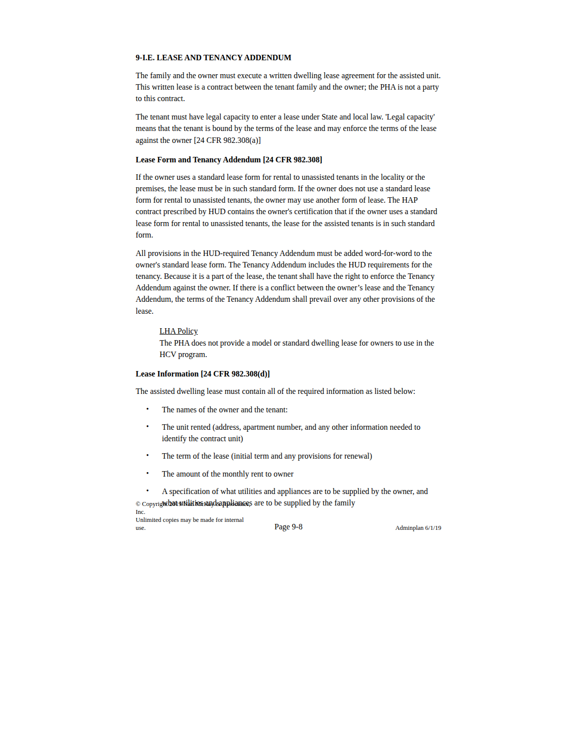9-I.E. LEASE AND TENANCY ADDENDUM
The family and the owner must execute a written dwelling lease agreement for the assisted unit. This written lease is a contract between the tenant family and the owner; the PHA is not a party to this contract.
The tenant must have legal capacity to enter a lease under State and local law. 'Legal capacity' means that the tenant is bound by the terms of the lease and may enforce the terms of the lease against the owner [24 CFR 982.308(a)]
Lease Form and Tenancy Addendum [24 CFR 982.308]
If the owner uses a standard lease form for rental to unassisted tenants in the locality or the premises, the lease must be in such standard form. If the owner does not use a standard lease form for rental to unassisted tenants, the owner may use another form of lease. The HAP contract prescribed by HUD contains the owner's certification that if the owner uses a standard lease form for rental to unassisted tenants, the lease for the assisted tenants is in such standard form.
All provisions in the HUD-required Tenancy Addendum must be added word-for-word to the owner's standard lease form. The Tenancy Addendum includes the HUD requirements for the tenancy. Because it is a part of the lease, the tenant shall have the right to enforce the Tenancy Addendum against the owner. If there is a conflict between the owner’s lease and the Tenancy Addendum, the terms of the Tenancy Addendum shall prevail over any other provisions of the lease.
LHA Policy
The PHA does not provide a model or standard dwelling lease for owners to use in the HCV program.
Lease Information [24 CFR 982.308(d)]
The assisted dwelling lease must contain all of the required information as listed below:
The names of the owner and the tenant:
The unit rented (address, apartment number, and any other information needed to identify the contract unit)
The term of the lease (initial term and any provisions for renewal)
The amount of the monthly rent to owner
A specification of what utilities and appliances are to be supplied by the owner, and what utilities and appliances are to be supplied by the family
| © Copyright 2019 Nan McKay & Associates, Inc. Unlimited copies may be made for internal use. | Page 9-8 | Adminplan 6/1/19 |